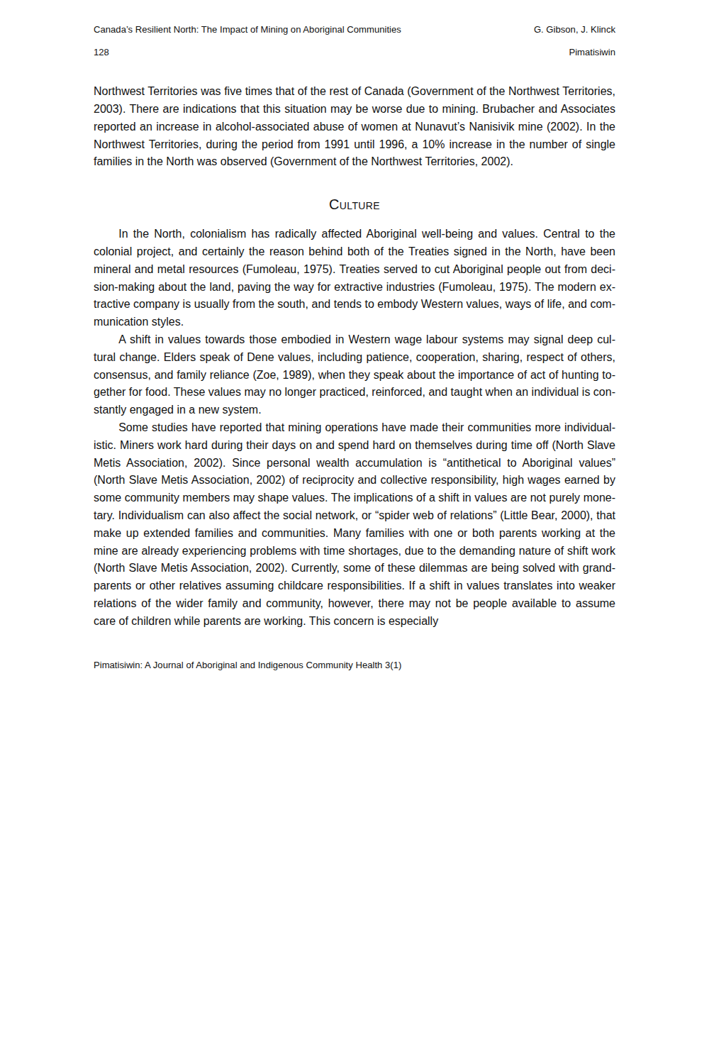Canada’s Resilient North: The Impact of Mining on Aboriginal Communities G. Gibson, J. Klinck
128 Pimatisiwin
Northwest Territories was five times that of the rest of Canada (Government of the Northwest Territories, 2003). There are indications that this situation may be worse due to mining. Brubacher and Associates reported an increase in alcohol-associated abuse of women at Nunavut’s Nanisivik mine (2002). In the Northwest Territories, during the period from 1991 until 1996, a 10% increase in the number of single families in the North was observed (Government of the Northwest Territories, 2002).
Culture
In the North, colonialism has radically affected Aboriginal well-being and values. Central to the colonial project, and certainly the reason behind both of the Treaties signed in the North, have been mineral and metal resources (Fumoleau, 1975). Treaties served to cut Aboriginal people out from decision-making about the land, paving the way for extractive industries (Fumoleau, 1975). The modern extractive company is usually from the south, and tends to embody Western values, ways of life, and communication styles.
A shift in values towards those embodied in Western wage labour systems may signal deep cultural change. Elders speak of Dene values, including patience, cooperation, sharing, respect of others, consensus, and family reliance (Zoe, 1989), when they speak about the importance of act of hunting together for food. These values may no longer practiced, reinforced, and taught when an individual is constantly engaged in a new system.
Some studies have reported that mining operations have made their communities more individualistic. Miners work hard during their days on and spend hard on themselves during time off (North Slave Metis Association, 2002). Since personal wealth accumulation is “antithetical to Aboriginal values” (North Slave Metis Association, 2002) of reciprocity and collective responsibility, high wages earned by some community members may shape values. The implications of a shift in values are not purely monetary. Individualism can also affect the social network, or “spider web of relations” (Little Bear, 2000), that make up extended families and communities. Many families with one or both parents working at the mine are already experiencing problems with time shortages, due to the demanding nature of shift work (North Slave Metis Association, 2002). Currently, some of these dilemmas are being solved with grandparents or other relatives assuming childcare responsibilities. If a shift in values translates into weaker relations of the wider family and community, however, there may not be people available to assume care of children while parents are working. This concern is especially
Pimatisiwin: A Journal of Aboriginal and Indigenous Community Health 3(1)